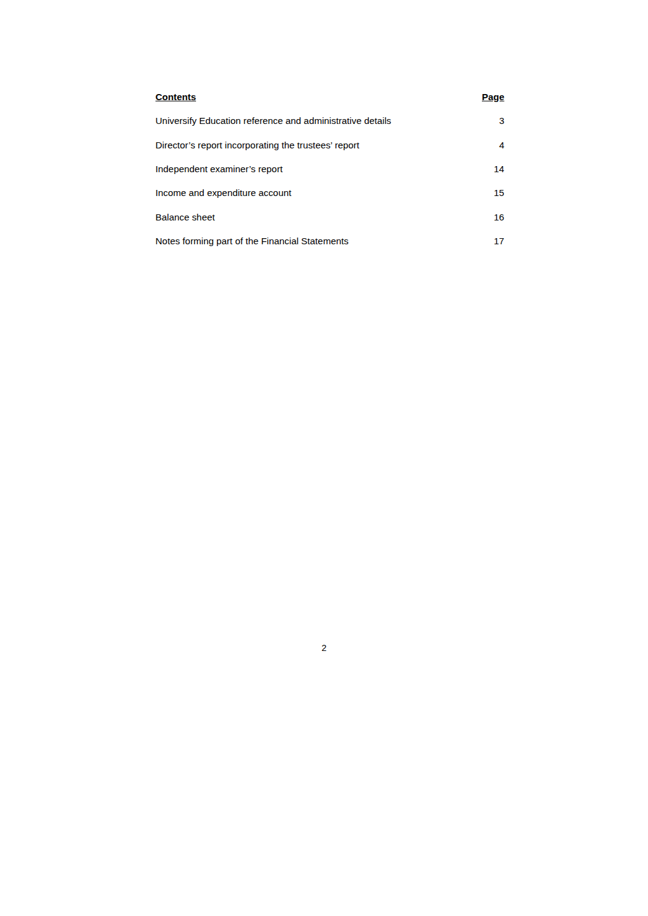| Contents | Page |
| --- | --- |
| Universify Education reference and administrative details | 3 |
| Director’s report incorporating the trustees’ report | 4 |
| Independent examiner’s report | 14 |
| Income and expenditure account | 15 |
| Balance sheet | 16 |
| Notes forming part of the Financial Statements | 17 |
2